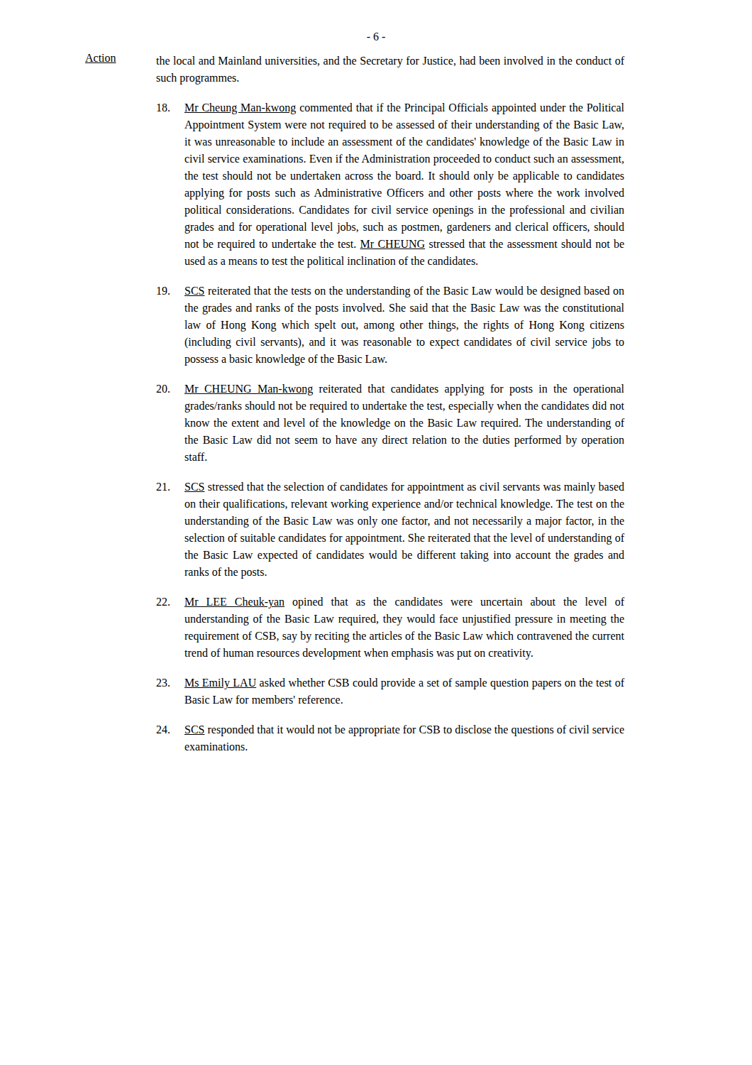- 6 -
Action
the local and Mainland universities, and the Secretary for Justice, had been involved in the conduct of such programmes.
18.
Mr Cheung Man-kwong commented that if the Principal Officials appointed under the Political Appointment System were not required to be assessed of their understanding of the Basic Law, it was unreasonable to include an assessment of the candidates' knowledge of the Basic Law in civil service examinations. Even if the Administration proceeded to conduct such an assessment, the test should not be undertaken across the board. It should only be applicable to candidates applying for posts such as Administrative Officers and other posts where the work involved political considerations. Candidates for civil service openings in the professional and civilian grades and for operational level jobs, such as postmen, gardeners and clerical officers, should not be required to undertake the test. Mr CHEUNG stressed that the assessment should not be used as a means to test the political inclination of the candidates.
19.
SCS reiterated that the tests on the understanding of the Basic Law would be designed based on the grades and ranks of the posts involved. She said that the Basic Law was the constitutional law of Hong Kong which spelt out, among other things, the rights of Hong Kong citizens (including civil servants), and it was reasonable to expect candidates of civil service jobs to possess a basic knowledge of the Basic Law.
20.
Mr CHEUNG Man-kwong reiterated that candidates applying for posts in the operational grades/ranks should not be required to undertake the test, especially when the candidates did not know the extent and level of the knowledge on the Basic Law required. The understanding of the Basic Law did not seem to have any direct relation to the duties performed by operation staff.
21.
SCS stressed that the selection of candidates for appointment as civil servants was mainly based on their qualifications, relevant working experience and/or technical knowledge. The test on the understanding of the Basic Law was only one factor, and not necessarily a major factor, in the selection of suitable candidates for appointment. She reiterated that the level of understanding of the Basic Law expected of candidates would be different taking into account the grades and ranks of the posts.
22.
Mr LEE Cheuk-yan opined that as the candidates were uncertain about the level of understanding of the Basic Law required, they would face unjustified pressure in meeting the requirement of CSB, say by reciting the articles of the Basic Law which contravened the current trend of human resources development when emphasis was put on creativity.
23.
Ms Emily LAU asked whether CSB could provide a set of sample question papers on the test of Basic Law for members' reference.
24.
SCS responded that it would not be appropriate for CSB to disclose the questions of civil service examinations.